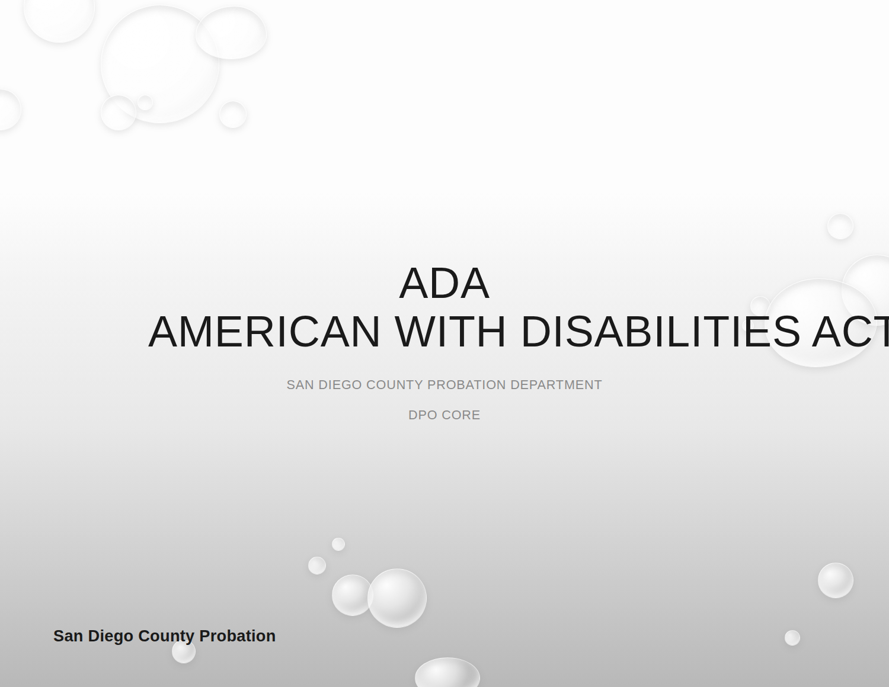ADA AMERICAN WITH DISABILITIES ACT
SAN DIEGO COUNTY PROBATION DEPARTMENT DPO CORE
San Diego County Probation